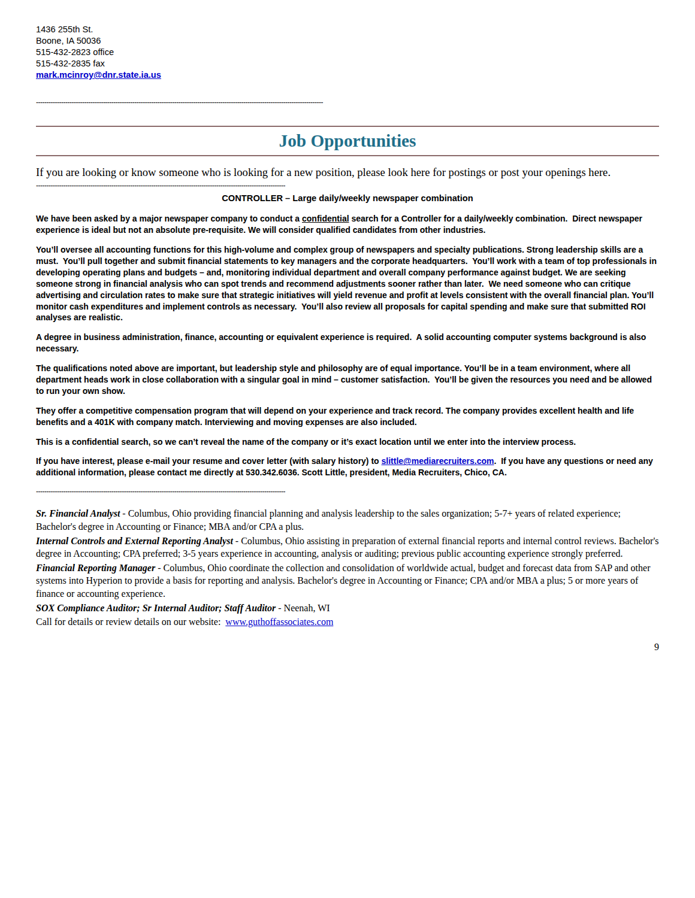1436 255th St.
Boone, IA 50036
515-432-2823 office
515-432-2835 fax
mark.mcinroy@dnr.state.ia.us
-----------------------------------------------------------------------------------------------------------------------------------------
Job Opportunities
If you are looking or know someone who is looking for a new position, please look here for postings or post your openings here.
-----------------------------------------------------------------------------------------------------------------------
CONTROLLER – Large daily/weekly newspaper combination
We have been asked by a major newspaper company to conduct a confidential search for a Controller for a daily/weekly combination. Direct newspaper experience is ideal but not an absolute pre-requisite. We will consider qualified candidates from other industries.
You’ll oversee all accounting functions for this high-volume and complex group of newspapers and specialty publications. Strong leadership skills are a must. You’ll pull together and submit financial statements to key managers and the corporate headquarters. You’ll work with a team of top professionals in developing operating plans and budgets – and, monitoring individual department and overall company performance against budget. We are seeking someone strong in financial analysis who can spot trends and recommend adjustments sooner rather than later. We need someone who can critique advertising and circulation rates to make sure that strategic initiatives will yield revenue and profit at levels consistent with the overall financial plan. You’ll monitor cash expenditures and implement controls as necessary. You’ll also review all proposals for capital spending and make sure that submitted ROI analyses are realistic.
A degree in business administration, finance, accounting or equivalent experience is required. A solid accounting computer systems background is also necessary.
The qualifications noted above are important, but leadership style and philosophy are of equal importance. You’ll be in a team environment, where all department heads work in close collaboration with a singular goal in mind – customer satisfaction. You’ll be given the resources you need and be allowed to run your own show.
They offer a competitive compensation program that will depend on your experience and track record. The company provides excellent health and life benefits and a 401K with company match. Interviewing and moving expenses are also included.
This is a confidential search, so we can’t reveal the name of the company or it’s exact location until we enter into the interview process.
If you have interest, please e-mail your resume and cover letter (with salary history) to slittle@mediarecruiters.com. If you have any questions or need any additional information, please contact me directly at 530.342.6036. Scott Little, president, Media Recruiters, Chico, CA.
-----------------------------------------------------------------------------------------------------------------------
Sr. Financial Analyst - Columbus, Ohio providing financial planning and analysis leadership to the sales organization; 5-7+ years of related experience; Bachelor's degree in Accounting or Finance; MBA and/or CPA a plus.
Internal Controls and External Reporting Analyst - Columbus, Ohio assisting in preparation of external financial reports and internal control reviews. Bachelor's degree in Accounting; CPA preferred; 3-5 years experience in accounting, analysis or auditing; previous public accounting experience strongly preferred.
Financial Reporting Manager - Columbus, Ohio coordinate the collection and consolidation of worldwide actual, budget and forecast data from SAP and other systems into Hyperion to provide a basis for reporting and analysis. Bachelor's degree in Accounting or Finance; CPA and/or MBA a plus; 5 or more years of finance or accounting experience.
SOX Compliance Auditor; Sr Internal Auditor; Staff Auditor - Neenah, WI
Call for details or review details on our website: www.guthoffassociates.com
9